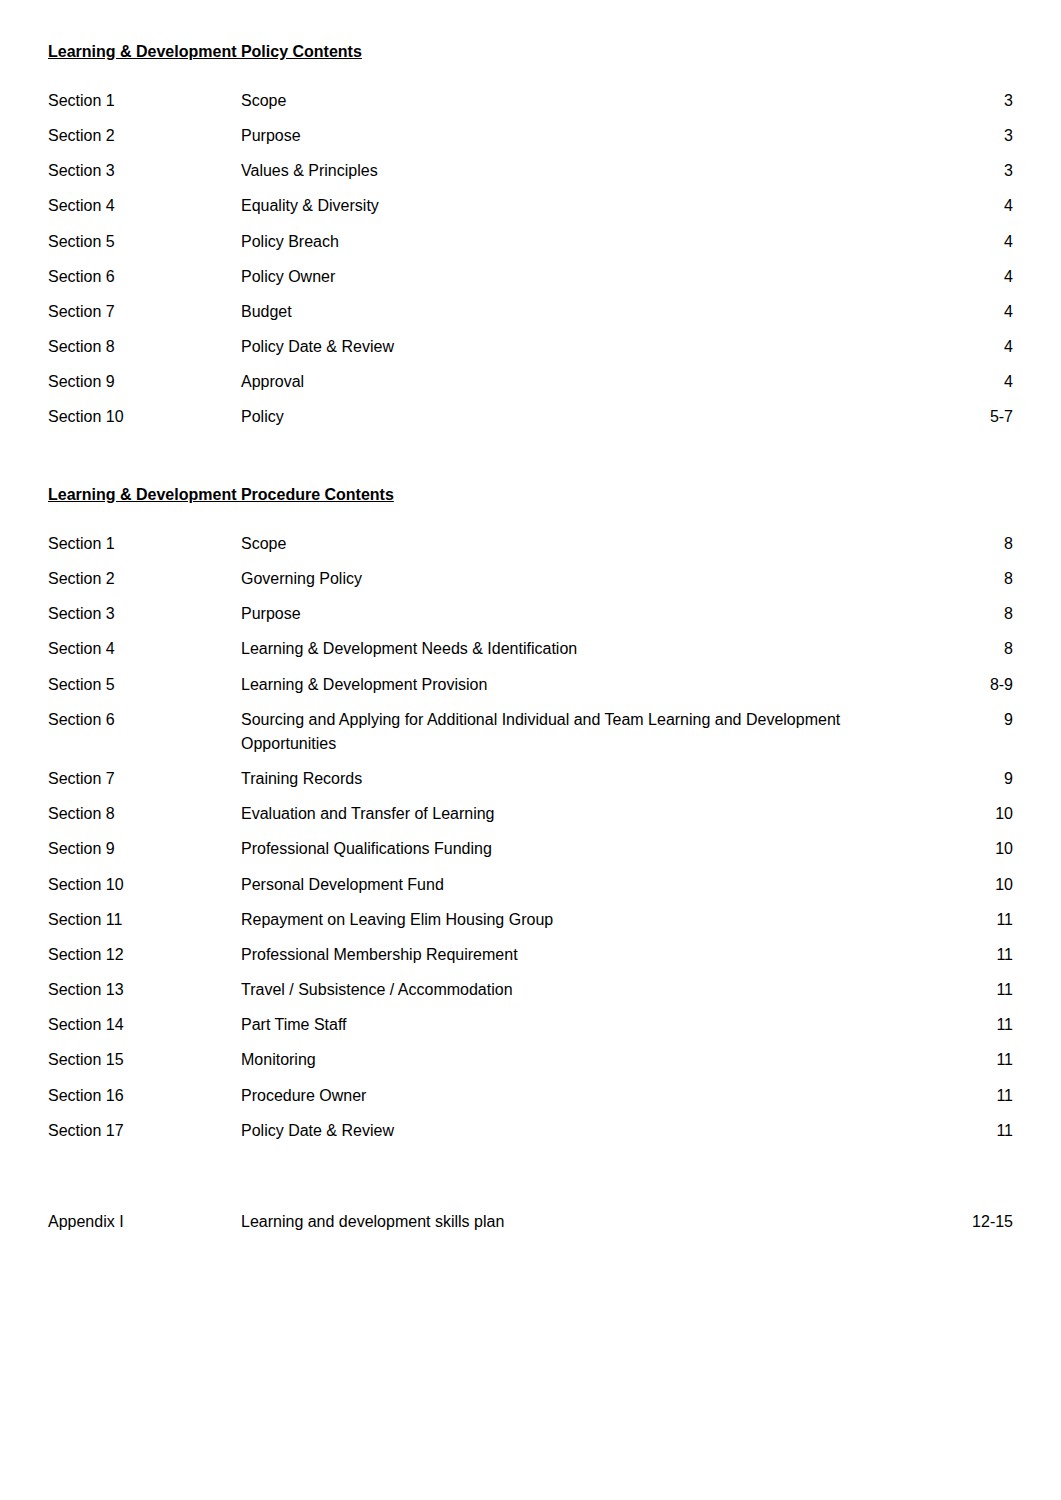Learning & Development Policy Contents
| Section 1 | Scope | 3 |
| Section 2 | Purpose | 3 |
| Section 3 | Values & Principles | 3 |
| Section 4 | Equality & Diversity | 4 |
| Section 5 | Policy Breach | 4 |
| Section 6 | Policy Owner | 4 |
| Section 7 | Budget | 4 |
| Section 8 | Policy Date & Review | 4 |
| Section 9 | Approval | 4 |
| Section 10 | Policy | 5-7 |
Learning & Development Procedure Contents
| Section 1 | Scope | 8 |
| Section 2 | Governing Policy | 8 |
| Section 3 | Purpose | 8 |
| Section 4 | Learning & Development Needs & Identification | 8 |
| Section 5 | Learning & Development Provision | 8-9 |
| Section 6 | Sourcing and Applying for Additional Individual and Team Learning and Development Opportunities | 9 |
| Section 7 | Training Records | 9 |
| Section 8 | Evaluation and Transfer of Learning | 10 |
| Section 9 | Professional Qualifications Funding | 10 |
| Section 10 | Personal Development Fund | 10 |
| Section 11 | Repayment on Leaving Elim Housing Group | 11 |
| Section 12 | Professional Membership Requirement | 11 |
| Section 13 | Travel / Subsistence / Accommodation | 11 |
| Section 14 | Part Time Staff | 11 |
| Section 15 | Monitoring | 11 |
| Section 16 | Procedure Owner | 11 |
| Section 17 | Policy Date & Review | 11 |
| Appendix I | Learning and development skills plan | 12-15 |